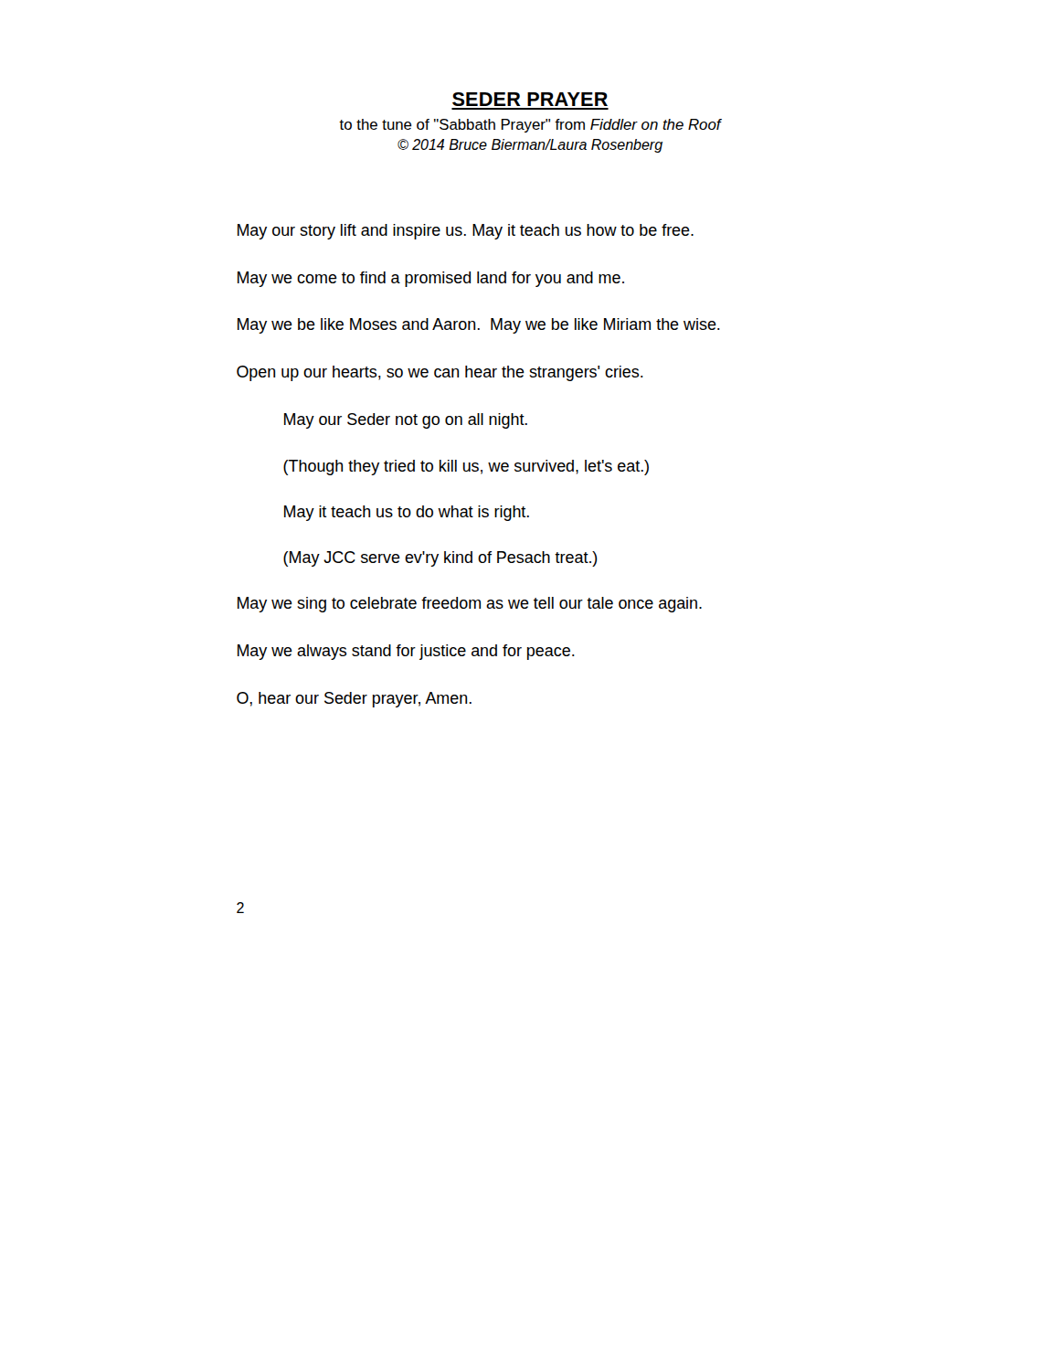SEDER PRAYER
to the tune of "Sabbath Prayer" from Fiddler on the Roof
© 2014 Bruce Bierman/Laura Rosenberg
May our story lift and inspire us. May it teach us how to be free.
May we come to find a promised land for you and me.
May we be like Moses and Aaron. May we be like Miriam the wise.
Open up our hearts, so we can hear the strangers' cries.
May our Seder not go on all night.
(Though they tried to kill us, we survived, let's eat.)
May it teach us to do what is right.
(May JCC serve ev'ry kind of Pesach treat.)
May we sing to celebrate freedom as we tell our tale once again.
May we always stand for justice and for peace.
O, hear our Seder prayer, Amen.
2